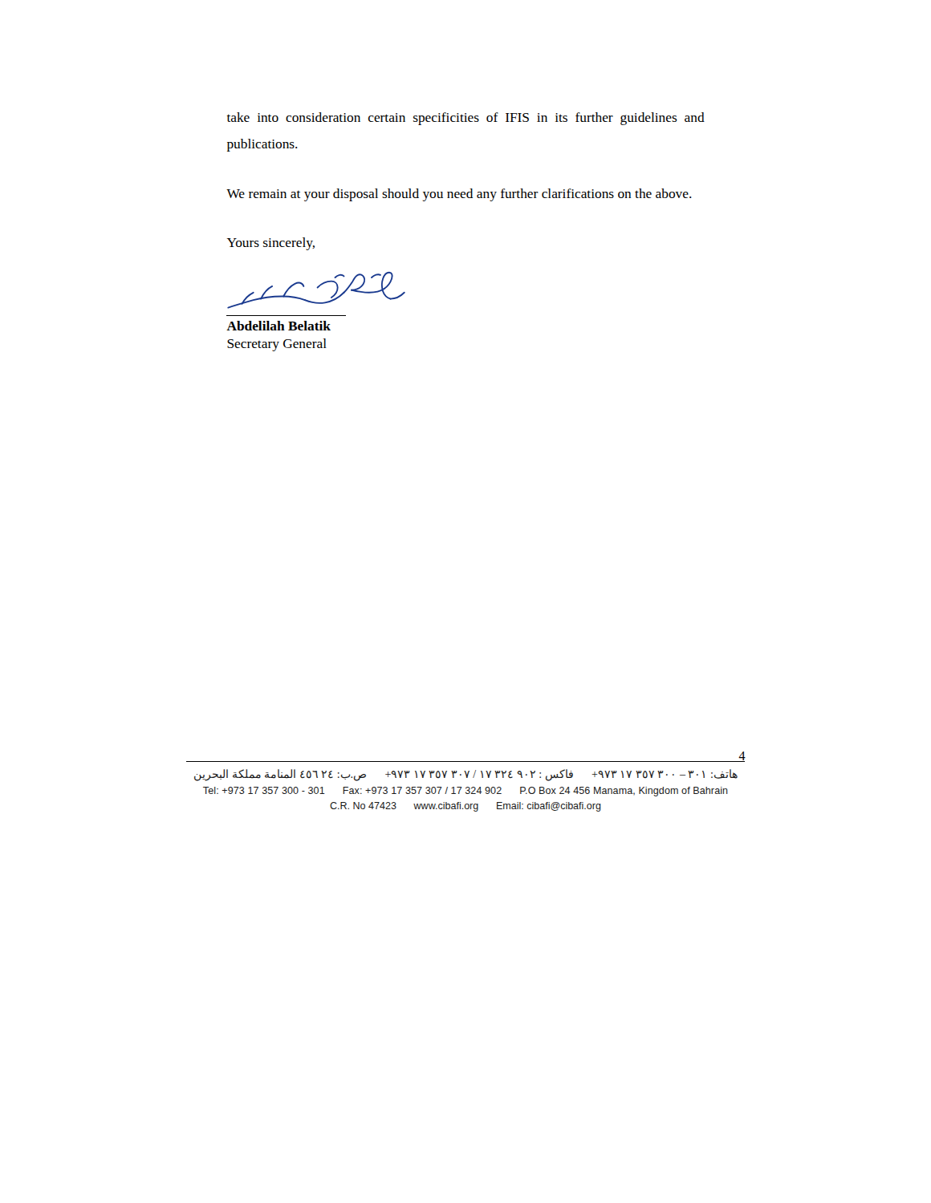take into consideration certain specificities of IFIS in its further guidelines and publications.
We remain at your disposal should you need any further clarifications on the above.
Yours sincerely,
Abdelilah Belatik
Secretary General
4
هاتف: ٣٠١ – ٣٠٠ ٣٥٧ ١٧ ٩٧٣+ فاكس : ٩٠٢ ٣٢٤ ١٧ / ٣٠٧ ٣٥٧ ١٧ ٩٧٣+ ص.ب: ٢٤ ٤٥٦ المنامة مملكة البحرين
Tel: +973 17 357 300 - 301 Fax: +973 17 357 307 / 17 324 902 P.O Box 24 456 Manama, Kingdom of Bahrain
C.R. No 47423 www.cibafi.org Email: cibafi@cibafi.org